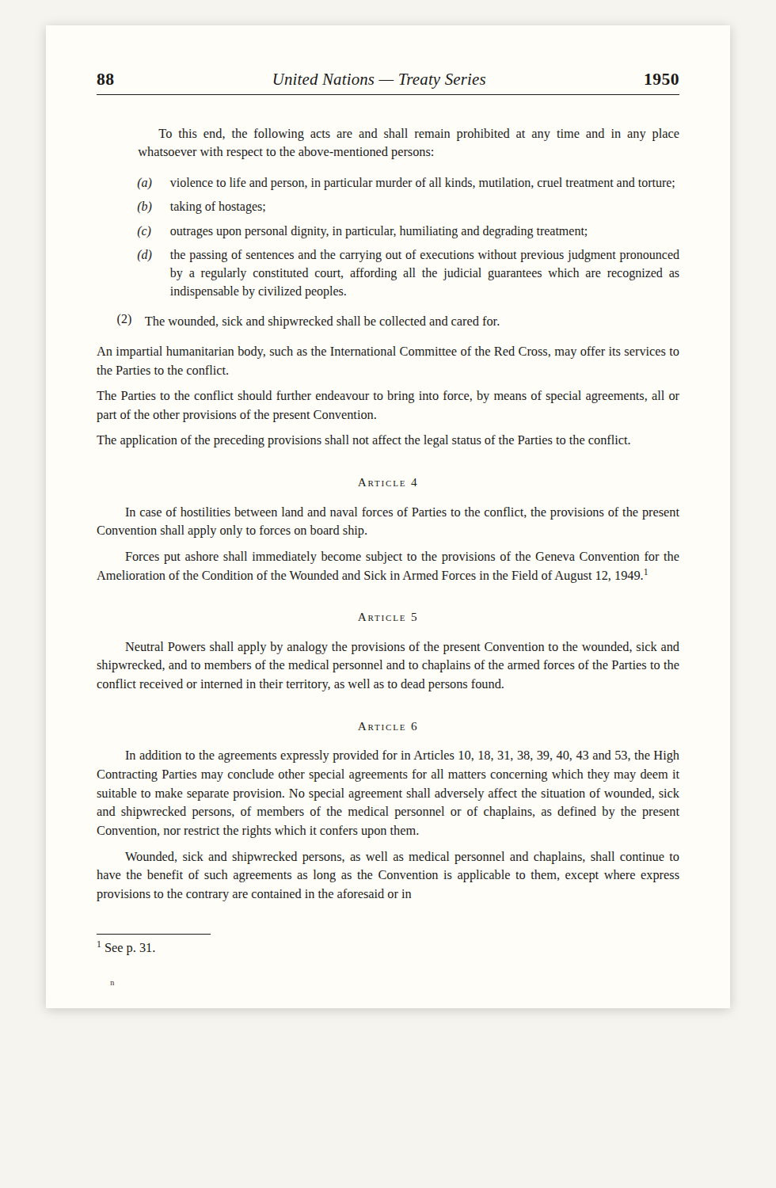88 United Nations — Treaty Series 1950
To this end, the following acts are and shall remain prohibited at any time and in any place whatsoever with respect to the above-mentioned persons:
(a) violence to life and person, in particular murder of all kinds, mutilation, cruel treatment and torture;
(b) taking of hostages;
(c) outrages upon personal dignity, in particular, humiliating and degrading treatment;
(d) the passing of sentences and the carrying out of executions without previous judgment pronounced by a regularly constituted court, affording all the judicial guarantees which are recognized as indispensable by civilized peoples.
(2)
The wounded, sick and shipwrecked shall be collected and cared for.
An impartial humanitarian body, such as the International Committee of the Red Cross, may offer its services to the Parties to the conflict.
The Parties to the conflict should further endeavour to bring into force, by means of special agreements, all or part of the other provisions of the present Convention.
The application of the preceding provisions shall not affect the legal status of the Parties to the conflict.
Article 4
In case of hostilities between land and naval forces of Parties to the conflict, the provisions of the present Convention shall apply only to forces on board ship.
Forces put ashore shall immediately become subject to the provisions of the Geneva Convention for the Amelioration of the Condition of the Wounded and Sick in Armed Forces in the Field of August 12, 1949.1
Article 5
Neutral Powers shall apply by analogy the provisions of the present Convention to the wounded, sick and shipwrecked, and to members of the medical personnel and to chaplains of the armed forces of the Parties to the conflict received or interned in their territory, as well as to dead persons found.
Article 6
In addition to the agreements expressly provided for in Articles 10, 18, 31, 38, 39, 40, 43 and 53, the High Contracting Parties may conclude other special agreements for all matters concerning which they may deem it suitable to make separate provision. No special agreement shall adversely affect the situation of wounded, sick and shipwrecked persons, of members of the medical personnel or of chaplains, as defined by the present Convention, nor restrict the rights which it confers upon them.
Wounded, sick and shipwrecked persons, as well as medical personnel and chaplains, shall continue to have the benefit of such agreements as long as the Convention is applicable to them, except where express provisions to the contrary are contained in the aforesaid or in
1 See p. 31.
ⁿ